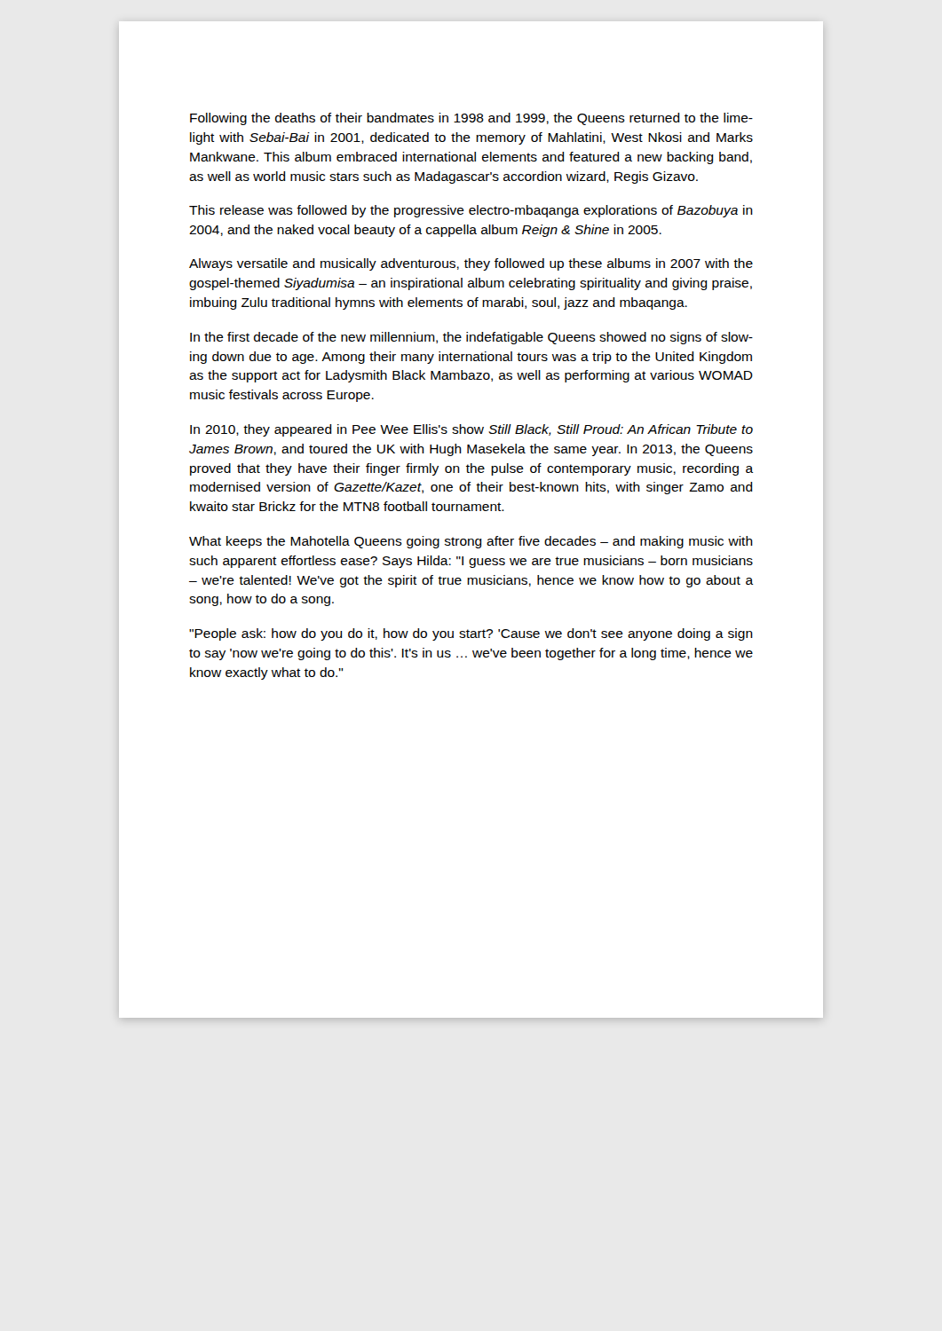Following the deaths of their bandmates in 1998 and 1999, the Queens returned to the limelight with Sebai-Bai in 2001, dedicated to the memory of Mahlatini, West Nkosi and Marks Mankwane. This album embraced international elements and featured a new backing band, as well as world music stars such as Madagascar's accordion wizard, Regis Gizavo.
This release was followed by the progressive electro-mbaqanga explorations of Bazobuya in 2004, and the naked vocal beauty of a cappella album Reign & Shine in 2005.
Always versatile and musically adventurous, they followed up these albums in 2007 with the gospel-themed Siyadumisa – an inspirational album celebrating spirituality and giving praise, imbuing Zulu traditional hymns with elements of marabi, soul, jazz and mbaqanga.
In the first decade of the new millennium, the indefatigable Queens showed no signs of slowing down due to age. Among their many international tours was a trip to the United Kingdom as the support act for Ladysmith Black Mambazo, as well as performing at various WOMAD music festivals across Europe.
In 2010, they appeared in Pee Wee Ellis's show Still Black, Still Proud: An African Tribute to James Brown, and toured the UK with Hugh Masekela the same year. In 2013, the Queens proved that they have their finger firmly on the pulse of contemporary music, recording a modernised version of Gazette/Kazet, one of their best-known hits, with singer Zamo and kwaito star Brickz for the MTN8 football tournament.
What keeps the Mahotella Queens going strong after five decades – and making music with such apparent effortless ease? Says Hilda: "I guess we are true musicians – born musicians – we're talented! We've got the spirit of true musicians, hence we know how to go about a song, how to do a song.
"People ask: how do you do it, how do you start? 'Cause we don't see anyone doing a sign to say 'now we're going to do this'. It's in us … we've been together for a long time, hence we know exactly what to do."